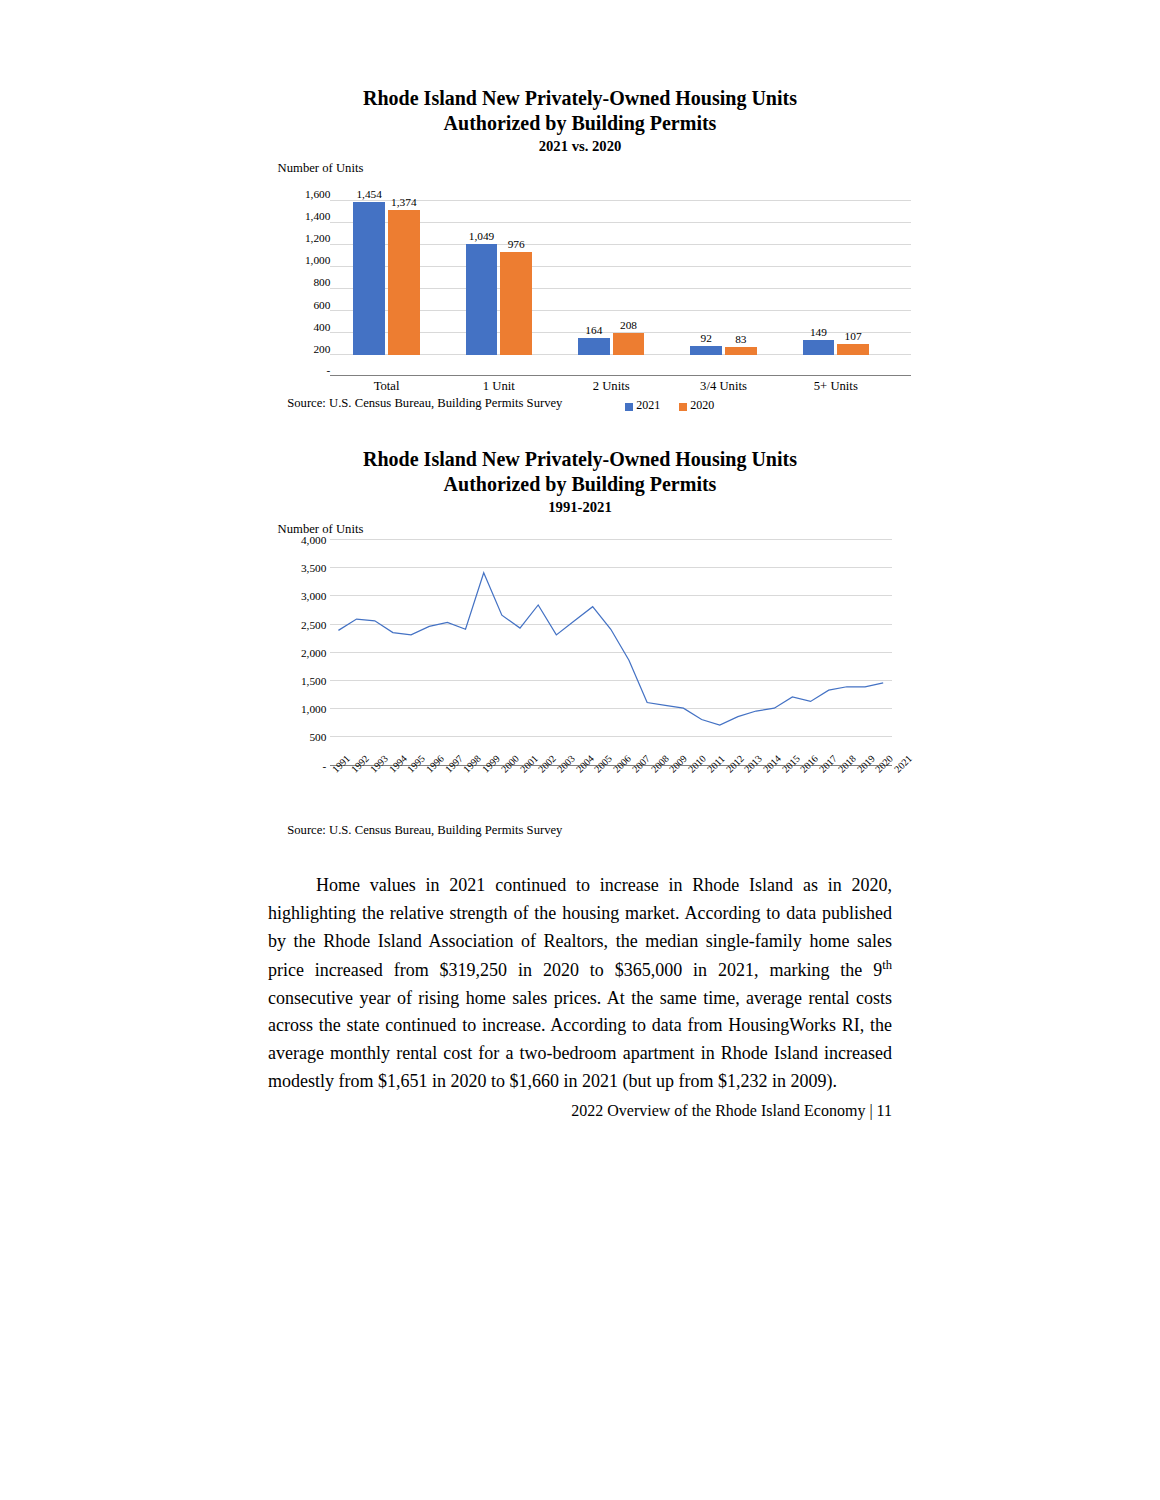Rhode Island New Privately-Owned Housing Units
Authorized by Building Permits
2021 vs. 2020
Number of Units
| 1,600 | |
| 1,400 | |
| 1,200 | |
| 1,000 | |
| 800 | |
| 600 | |
| 400 | |
| 200 | |
| - | |
1,454
1,374
1,049
976
164
208
92
83
149
107
Total 1 Unit 2 Units 3/4 Units 5+ Units
Source: U.S. Census Bureau, Building Permits Survey
2021 2020
Rhode Island New Privately-Owned Housing Units
Authorized by Building Permits
1991-2021
Number of Units
4,000
3,500
3,000
2,500
2,000
1,500
1,000
500
-
1991 1992 1993 1994 1995 1996 1997 1998 1999 2000 2001 2002 2003 2004 2005 2006 2007 2008 2009 2010 2011 2012 2013 2014 2015 2016 2017 2018 2019 2020 2021
Source: U.S. Census Bureau, Building Permits Survey
Home values in 2021 continued to increase in Rhode Island as in 2020, highlighting the relative strength of the housing market. According to data published by the Rhode Island Association of Realtors, the median single-family home sales price increased from $319,250 in 2020 to $365,000 in 2021, marking the 9th consecutive year of rising home sales prices. At the same time, average rental costs across the state continued to increase. According to data from HousingWorks RI, the average monthly rental cost for a two-bedroom apartment in Rhode Island increased modestly from $1,651 in 2020 to $1,660 in 2021 (but up from $1,232 in 2009).
2022 Overview of the Rhode Island Economy | 11